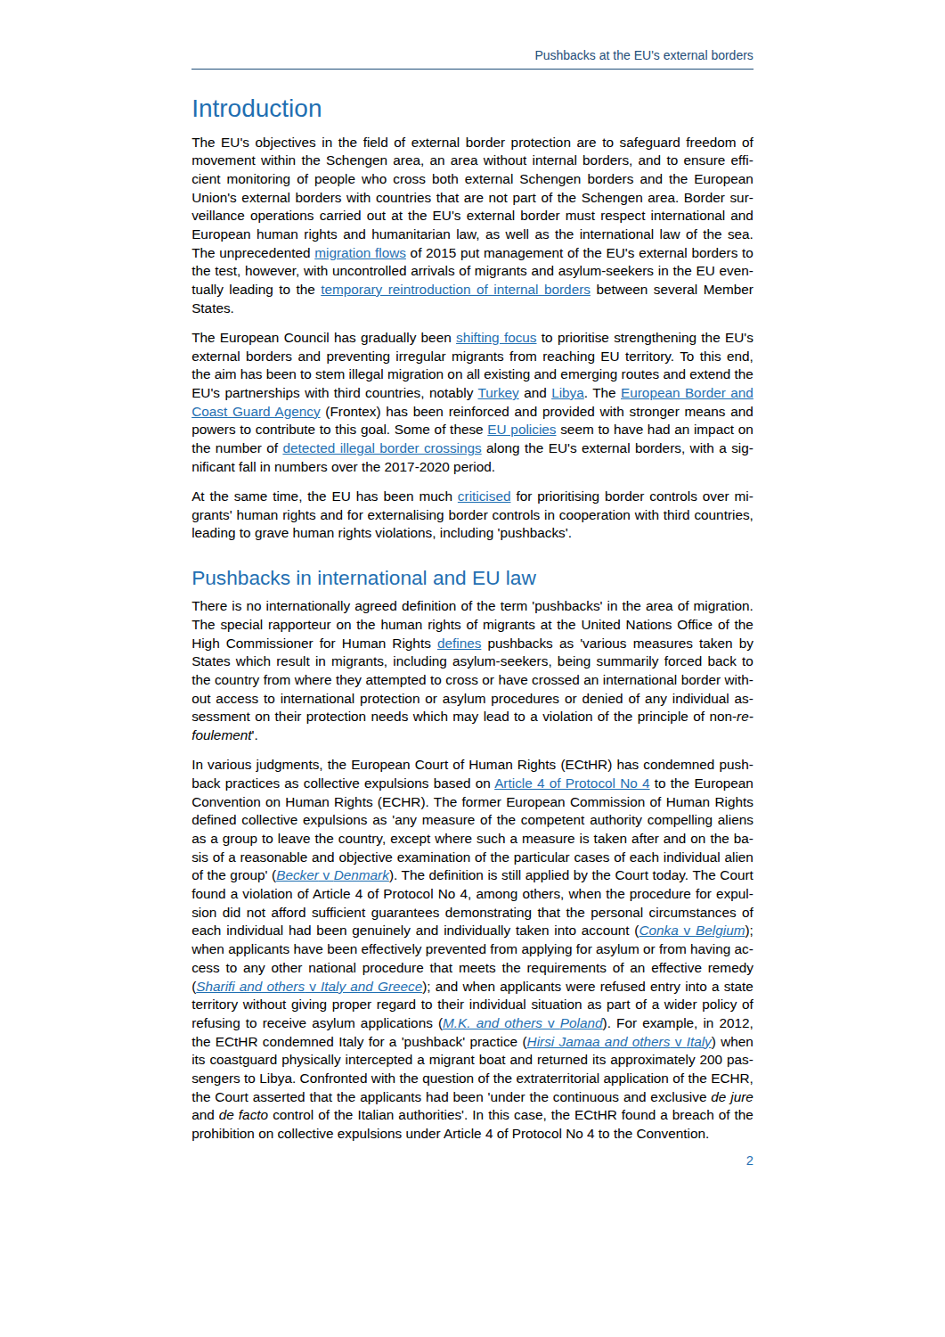Pushbacks at the EU's external borders
Introduction
The EU's objectives in the field of external border protection are to safeguard freedom of movement within the Schengen area, an area without internal borders, and to ensure efficient monitoring of people who cross both external Schengen borders and the European Union's external borders with countries that are not part of the Schengen area. Border surveillance operations carried out at the EU's external border must respect international and European human rights and humanitarian law, as well as the international law of the sea. The unprecedented migration flows of 2015 put management of the EU's external borders to the test, however, with uncontrolled arrivals of migrants and asylum-seekers in the EU eventually leading to the temporary reintroduction of internal borders between several Member States.
The European Council has gradually been shifting focus to prioritise strengthening the EU's external borders and preventing irregular migrants from reaching EU territory. To this end, the aim has been to stem illegal migration on all existing and emerging routes and extend the EU's partnerships with third countries, notably Turkey and Libya. The European Border and Coast Guard Agency (Frontex) has been reinforced and provided with stronger means and powers to contribute to this goal. Some of these EU policies seem to have had an impact on the number of detected illegal border crossings along the EU's external borders, with a significant fall in numbers over the 2017-2020 period.
At the same time, the EU has been much criticised for prioritising border controls over migrants' human rights and for externalising border controls in cooperation with third countries, leading to grave human rights violations, including 'pushbacks'.
Pushbacks in international and EU law
There is no internationally agreed definition of the term 'pushbacks' in the area of migration. The special rapporteur on the human rights of migrants at the United Nations Office of the High Commissioner for Human Rights defines pushbacks as 'various measures taken by States which result in migrants, including asylum-seekers, being summarily forced back to the country from where they attempted to cross or have crossed an international border without access to international protection or asylum procedures or denied of any individual assessment on their protection needs which may lead to a violation of the principle of non-refoulement'.
In various judgments, the European Court of Human Rights (ECtHR) has condemned pushback practices as collective expulsions based on Article 4 of Protocol No 4 to the European Convention on Human Rights (ECHR). The former European Commission of Human Rights defined collective expulsions as 'any measure of the competent authority compelling aliens as a group to leave the country, except where such a measure is taken after and on the basis of a reasonable and objective examination of the particular cases of each individual alien of the group' (Becker v Denmark). The definition is still applied by the Court today. The Court found a violation of Article 4 of Protocol No 4, among others, when the procedure for expulsion did not afford sufficient guarantees demonstrating that the personal circumstances of each individual had been genuinely and individually taken into account (Conka v Belgium); when applicants have been effectively prevented from applying for asylum or from having access to any other national procedure that meets the requirements of an effective remedy (Sharifi and others v Italy and Greece); and when applicants were refused entry into a state territory without giving proper regard to their individual situation as part of a wider policy of refusing to receive asylum applications (M.K. and others v Poland). For example, in 2012, the ECtHR condemned Italy for a 'pushback' practice (Hirsi Jamaa and others v Italy) when its coastguard physically intercepted a migrant boat and returned its approximately 200 passengers to Libya. Confronted with the question of the extraterritorial application of the ECHR, the Court asserted that the applicants had been 'under the continuous and exclusive de jure and de facto control of the Italian authorities'. In this case, the ECtHR found a breach of the prohibition on collective expulsions under Article 4 of Protocol No 4 to the Convention.
2